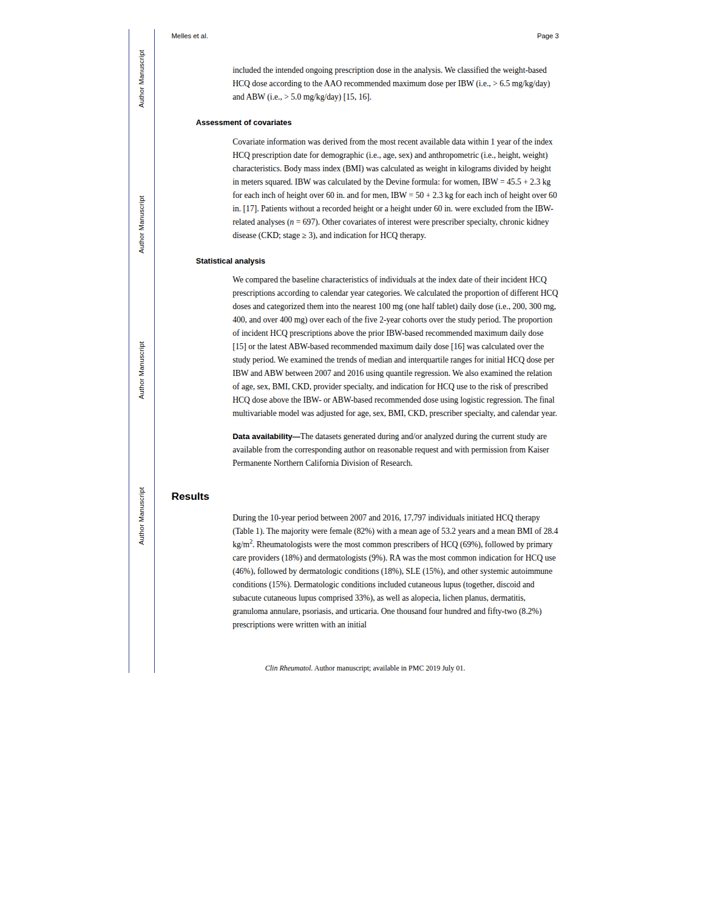Author Manuscript Author Manuscript Author Manuscript Author Manuscript
Melles et al.
Page 3
included the intended ongoing prescription dose in the analysis. We classified the weight-based HCQ dose according to the AAO recommended maximum dose per IBW (i.e., > 6.5 mg/kg/day) and ABW (i.e., > 5.0 mg/kg/day) [15, 16].
Assessment of covariates
Covariate information was derived from the most recent available data within 1 year of the index HCQ prescription date for demographic (i.e., age, sex) and anthropometric (i.e., height, weight) characteristics. Body mass index (BMI) was calculated as weight in kilograms divided by height in meters squared. IBW was calculated by the Devine formula: for women, IBW = 45.5 + 2.3 kg for each inch of height over 60 in. and for men, IBW = 50 + 2.3 kg for each inch of height over 60 in. [17]. Patients without a recorded height or a height under 60 in. were excluded from the IBW-related analyses (n = 697). Other covariates of interest were prescriber specialty, chronic kidney disease (CKD; stage ≥ 3), and indication for HCQ therapy.
Statistical analysis
We compared the baseline characteristics of individuals at the index date of their incident HCQ prescriptions according to calendar year categories. We calculated the proportion of different HCQ doses and categorized them into the nearest 100 mg (one half tablet) daily dose (i.e., 200, 300 mg, 400, and over 400 mg) over each of the five 2-year cohorts over the study period. The proportion of incident HCQ prescriptions above the prior IBW-based recommended maximum daily dose [15] or the latest ABW-based recommended maximum daily dose [16] was calculated over the study period. We examined the trends of median and interquartile ranges for initial HCQ dose per IBW and ABW between 2007 and 2016 using quantile regression. We also examined the relation of age, sex, BMI, CKD, provider specialty, and indication for HCQ use to the risk of prescribed HCQ dose above the IBW- or ABW-based recommended dose using logistic regression. The final multivariable model was adjusted for age, sex, BMI, CKD, prescriber specialty, and calendar year.
Data availability—The datasets generated during and/or analyzed during the current study are available from the corresponding author on reasonable request and with permission from Kaiser Permanente Northern California Division of Research.
Results
During the 10-year period between 2007 and 2016, 17,797 individuals initiated HCQ therapy (Table 1). The majority were female (82%) with a mean age of 53.2 years and a mean BMI of 28.4 kg/m2. Rheumatologists were the most common prescribers of HCQ (69%), followed by primary care providers (18%) and dermatologists (9%). RA was the most common indication for HCQ use (46%), followed by dermatologic conditions (18%), SLE (15%), and other systemic autoimmune conditions (15%). Dermatologic conditions included cutaneous lupus (together, discoid and subacute cutaneous lupus comprised 33%), as well as alopecia, lichen planus, dermatitis, granuloma annulare, psoriasis, and urticaria. One thousand four hundred and fifty-two (8.2%) prescriptions were written with an initial
Clin Rheumatol. Author manuscript; available in PMC 2019 July 01.